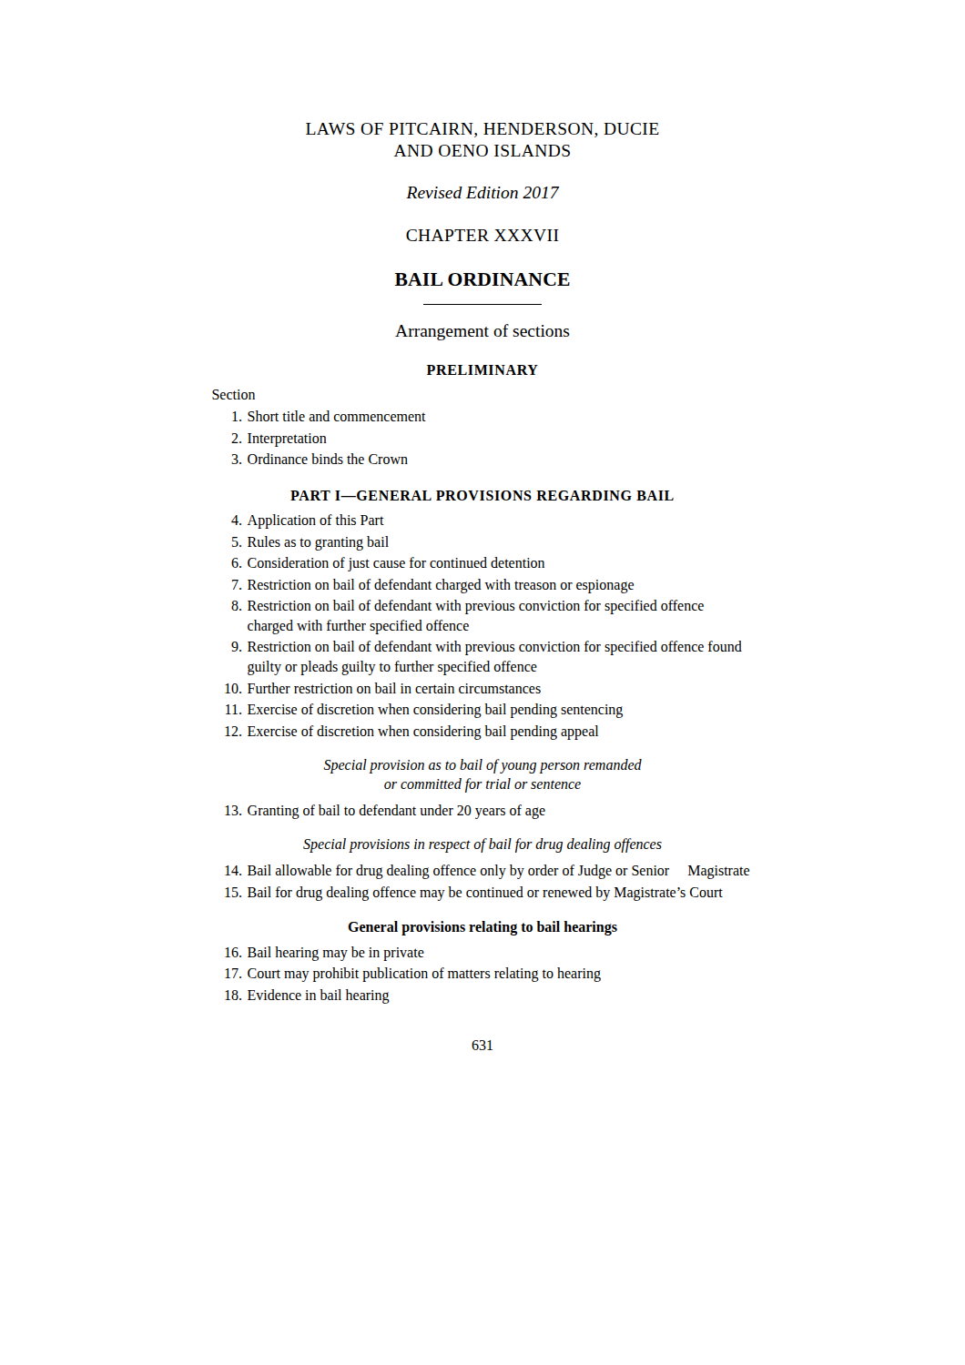LAWS OF PITCAIRN, HENDERSON, DUCIE
AND OENO ISLANDS
Revised Edition 2017
CHAPTER XXXVII
BAIL ORDINANCE
Arrangement of sections
PRELIMINARY
Section
1. Short title and commencement
2. Interpretation
3. Ordinance binds the Crown
PART I—GENERAL PROVISIONS REGARDING BAIL
4. Application of this Part
5. Rules as to granting bail
6. Consideration of just cause for continued detention
7. Restriction on bail of defendant charged with treason or espionage
8. Restriction on bail of defendant with previous conviction for specified offence charged with further specified offence
9. Restriction on bail of defendant with previous conviction for specified offence found guilty or pleads guilty to further specified offence
10. Further restriction on bail in certain circumstances
11. Exercise of discretion when considering bail pending sentencing
12. Exercise of discretion when considering bail pending appeal
Special provision as to bail of young person remanded
or committed for trial or sentence
13. Granting of bail to defendant under 20 years of age
Special provisions in respect of bail for drug dealing offences
14. Bail allowable for drug dealing offence only by order of Judge or Senior Magistrate
15. Bail for drug dealing offence may be continued or renewed by Magistrate’s Court
General provisions relating to bail hearings
16. Bail hearing may be in private
17. Court may prohibit publication of matters relating to hearing
18. Evidence in bail hearing
631